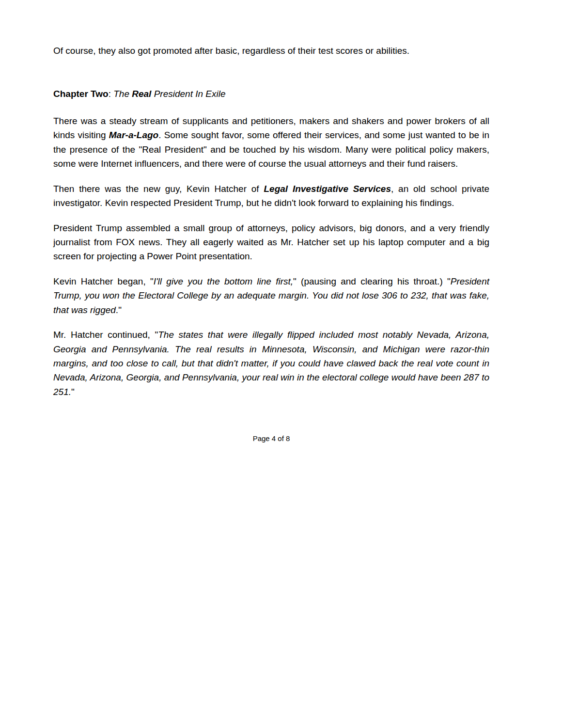Of course, they also got promoted after basic, regardless of their test scores or abilities.
Chapter Two: The Real President In Exile
There was a steady stream of supplicants and petitioners, makers and shakers and power brokers of all kinds visiting Mar-a-Lago. Some sought favor, some offered their services, and some just wanted to be in the presence of the "Real President" and be touched by his wisdom. Many were political policy makers, some were Internet influencers, and there were of course the usual attorneys and their fund raisers.
Then there was the new guy, Kevin Hatcher of Legal Investigative Services, an old school private investigator. Kevin respected President Trump, but he didn't look forward to explaining his findings.
President Trump assembled a small group of attorneys, policy advisors, big donors, and a very friendly journalist from FOX news. They all eagerly waited as Mr. Hatcher set up his laptop computer and a big screen for projecting a Power Point presentation.
Kevin Hatcher began, "I'll give you the bottom line first," (pausing and clearing his throat.) "President Trump, you won the Electoral College by an adequate margin. You did not lose 306 to 232, that was fake, that was rigged."
Mr. Hatcher continued, "The states that were illegally flipped included most notably Nevada, Arizona, Georgia and Pennsylvania. The real results in Minnesota, Wisconsin, and Michigan were razor-thin margins, and too close to call, but that didn't matter, if you could have clawed back the real vote count in Nevada, Arizona, Georgia, and Pennsylvania, your real win in the electoral college would have been 287 to 251."
Page 4 of 8